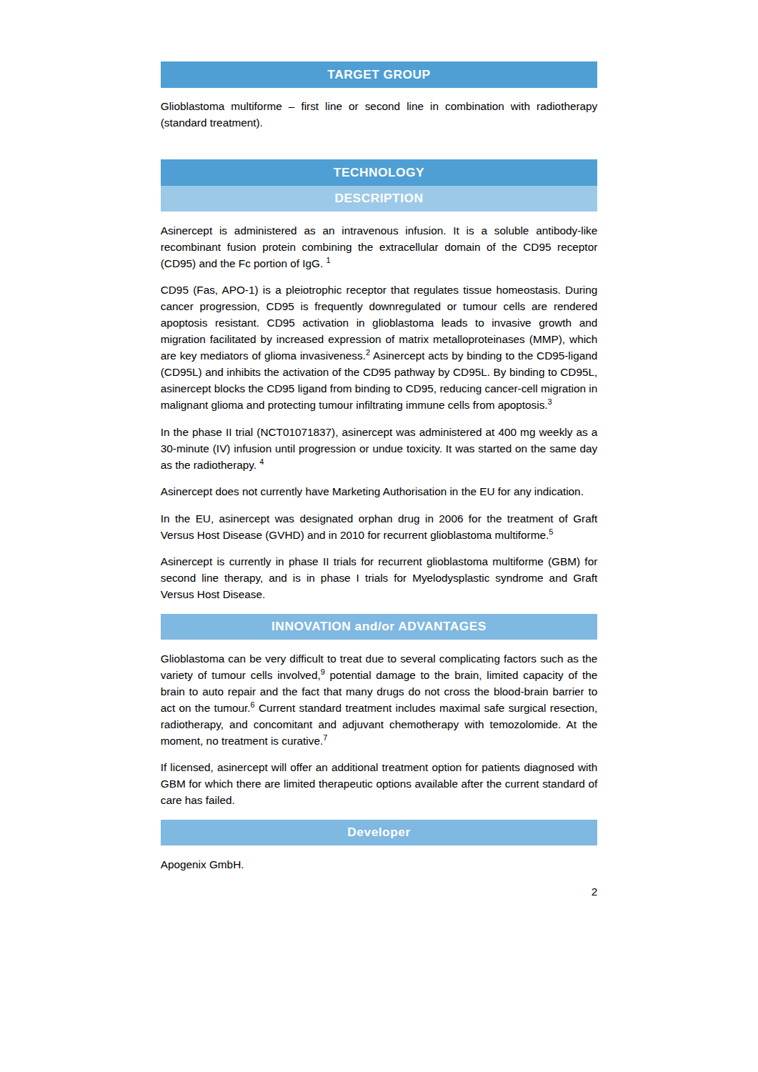Target Group
Glioblastoma multiforme – first line or second line in combination with radiotherapy (standard treatment).
Technology
Description
Asinercept is administered as an intravenous infusion. It is a soluble antibody-like recombinant fusion protein combining the extracellular domain of the CD95 receptor (CD95) and the Fc portion of IgG. 1
CD95 (Fas, APO-1) is a pleiotrophic receptor that regulates tissue homeostasis. During cancer progression, CD95 is frequently downregulated or tumour cells are rendered apoptosis resistant. CD95 activation in glioblastoma leads to invasive growth and migration facilitated by increased expression of matrix metalloproteinases (MMP), which are key mediators of glioma invasiveness.2 Asinercept acts by binding to the CD95-ligand (CD95L) and inhibits the activation of the CD95 pathway by CD95L. By binding to CD95L, asinercept blocks the CD95 ligand from binding to CD95, reducing cancer-cell migration in malignant glioma and protecting tumour infiltrating immune cells from apoptosis.3
In the phase II trial (NCT01071837), asinercept was administered at 400 mg weekly as a 30-minute (IV) infusion until progression or undue toxicity. It was started on the same day as the radiotherapy. 4
Asinercept does not currently have Marketing Authorisation in the EU for any indication.
In the EU, asinercept was designated orphan drug in 2006 for the treatment of Graft Versus Host Disease (GVHD) and in 2010 for recurrent glioblastoma multiforme.5
Asinercept is currently in phase II trials for recurrent glioblastoma multiforme (GBM) for second line therapy, and is in phase I trials for Myelodysplastic syndrome and Graft Versus Host Disease.
INNOVATION and/or ADVANTAGES
Glioblastoma can be very difficult to treat due to several complicating factors such as the variety of tumour cells involved,9 potential damage to the brain, limited capacity of the brain to auto repair and the fact that many drugs do not cross the blood-brain barrier to act on the tumour.6 Current standard treatment includes maximal safe surgical resection, radiotherapy, and concomitant and adjuvant chemotherapy with temozolomide. At the moment, no treatment is curative.7
If licensed, asinercept will offer an additional treatment option for patients diagnosed with GBM for which there are limited therapeutic options available after the current standard of care has failed.
Developer
Apogenix GmbH.
2